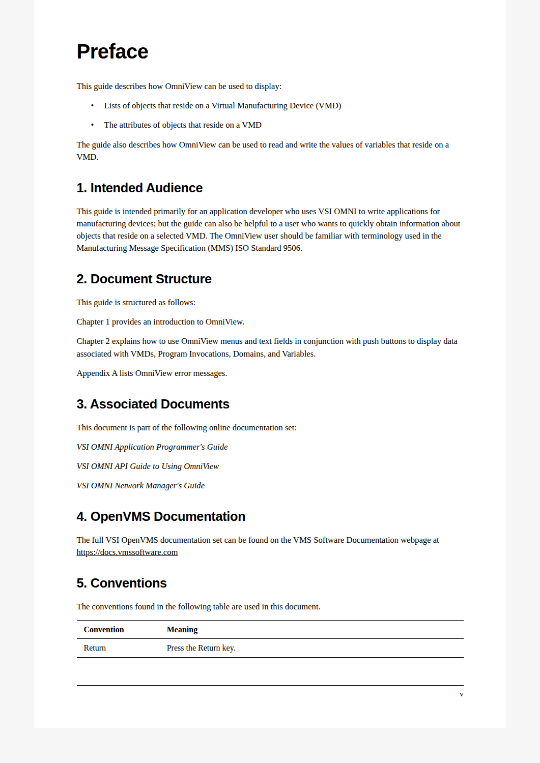Preface
This guide describes how OmniView can be used to display:
Lists of objects that reside on a Virtual Manufacturing Device (VMD)
The attributes of objects that reside on a VMD
The guide also describes how OmniView can be used to read and write the values of variables that reside on a VMD.
1. Intended Audience
This guide is intended primarily for an application developer who uses VSI OMNI to write applications for manufacturing devices; but the guide can also be helpful to a user who wants to quickly obtain information about objects that reside on a selected VMD. The OmniView user should be familiar with terminology used in the Manufacturing Message Specification (MMS) ISO Standard 9506.
2. Document Structure
This guide is structured as follows:
Chapter 1 provides an introduction to OmniView.
Chapter 2 explains how to use OmniView menus and text fields in conjunction with push buttons to display data associated with VMDs, Program Invocations, Domains, and Variables.
Appendix A lists OmniView error messages.
3. Associated Documents
This document is part of the following online documentation set:
VSI OMNI Application Programmer's Guide
VSI OMNI API Guide to Using OmniView
VSI OMNI Network Manager's Guide
4. OpenVMS Documentation
The full VSI OpenVMS documentation set can be found on the VMS Software Documentation webpage at https://docs.vmssoftware.com
5. Conventions
The conventions found in the following table are used in this document.
| Convention | Meaning |
| --- | --- |
| Return | Press the Return key. |
v